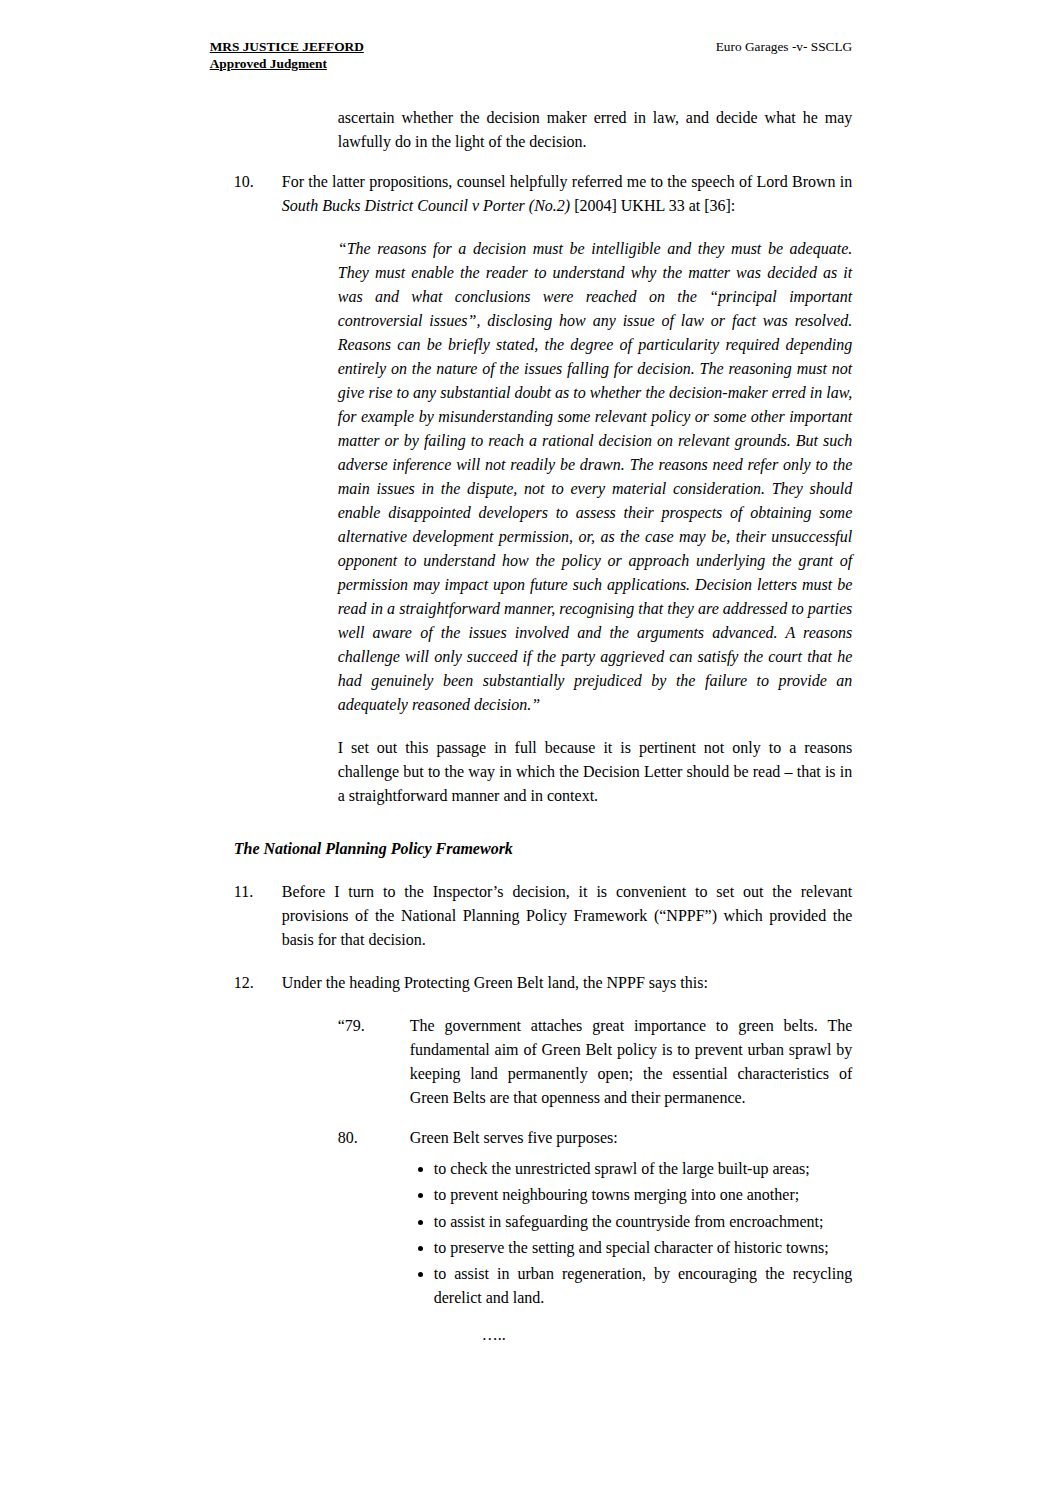MRS JUSTICE JEFFORD
Approved Judgment
Euro Garages -v- SSCLG
ascertain whether the decision maker erred in law, and decide what he may lawfully do in the light of the decision.
10.
For the latter propositions, counsel helpfully referred me to the speech of Lord Brown in South Bucks District Council v Porter (No.2) [2004] UKHL 33 at [36]:
“The reasons for a decision must be intelligible and they must be adequate. They must enable the reader to understand why the matter was decided as it was and what conclusions were reached on the “principal important controversial issues”, disclosing how any issue of law or fact was resolved. Reasons can be briefly stated, the degree of particularity required depending entirely on the nature of the issues falling for decision. The reasoning must not give rise to any substantial doubt as to whether the decision-maker erred in law, for example by misunderstanding some relevant policy or some other important matter or by failing to reach a rational decision on relevant grounds. But such adverse inference will not readily be drawn. The reasons need refer only to the main issues in the dispute, not to every material consideration. They should enable disappointed developers to assess their prospects of obtaining some alternative development permission, or, as the case may be, their unsuccessful opponent to understand how the policy or approach underlying the grant of permission may impact upon future such applications. Decision letters must be read in a straightforward manner, recognising that they are addressed to parties well aware of the issues involved and the arguments advanced. A reasons challenge will only succeed if the party aggrieved can satisfy the court that he had genuinely been substantially prejudiced by the failure to provide an adequately reasoned decision.”
I set out this passage in full because it is pertinent not only to a reasons challenge but to the way in which the Decision Letter should be read – that is in a straightforward manner and in context.
The National Planning Policy Framework
11.
Before I turn to the Inspector’s decision, it is convenient to set out the relevant provisions of the National Planning Policy Framework (“NPPF”) which provided the basis for that decision.
12.
Under the heading Protecting Green Belt land, the NPPF says this:
“79.
The government attaches great importance to green belts. The fundamental aim of Green Belt policy is to prevent urban sprawl by keeping land permanently open; the essential characteristics of Green Belts are that openness and their permanence.
80.
Green Belt serves five purposes:
to check the unrestricted sprawl of the large built-up areas;
to prevent neighbouring towns merging into one another;
to assist in safeguarding the countryside from encroachment;
to preserve the setting and special character of historic towns;
to assist in urban regeneration, by encouraging the recycling derelict and land.
…..